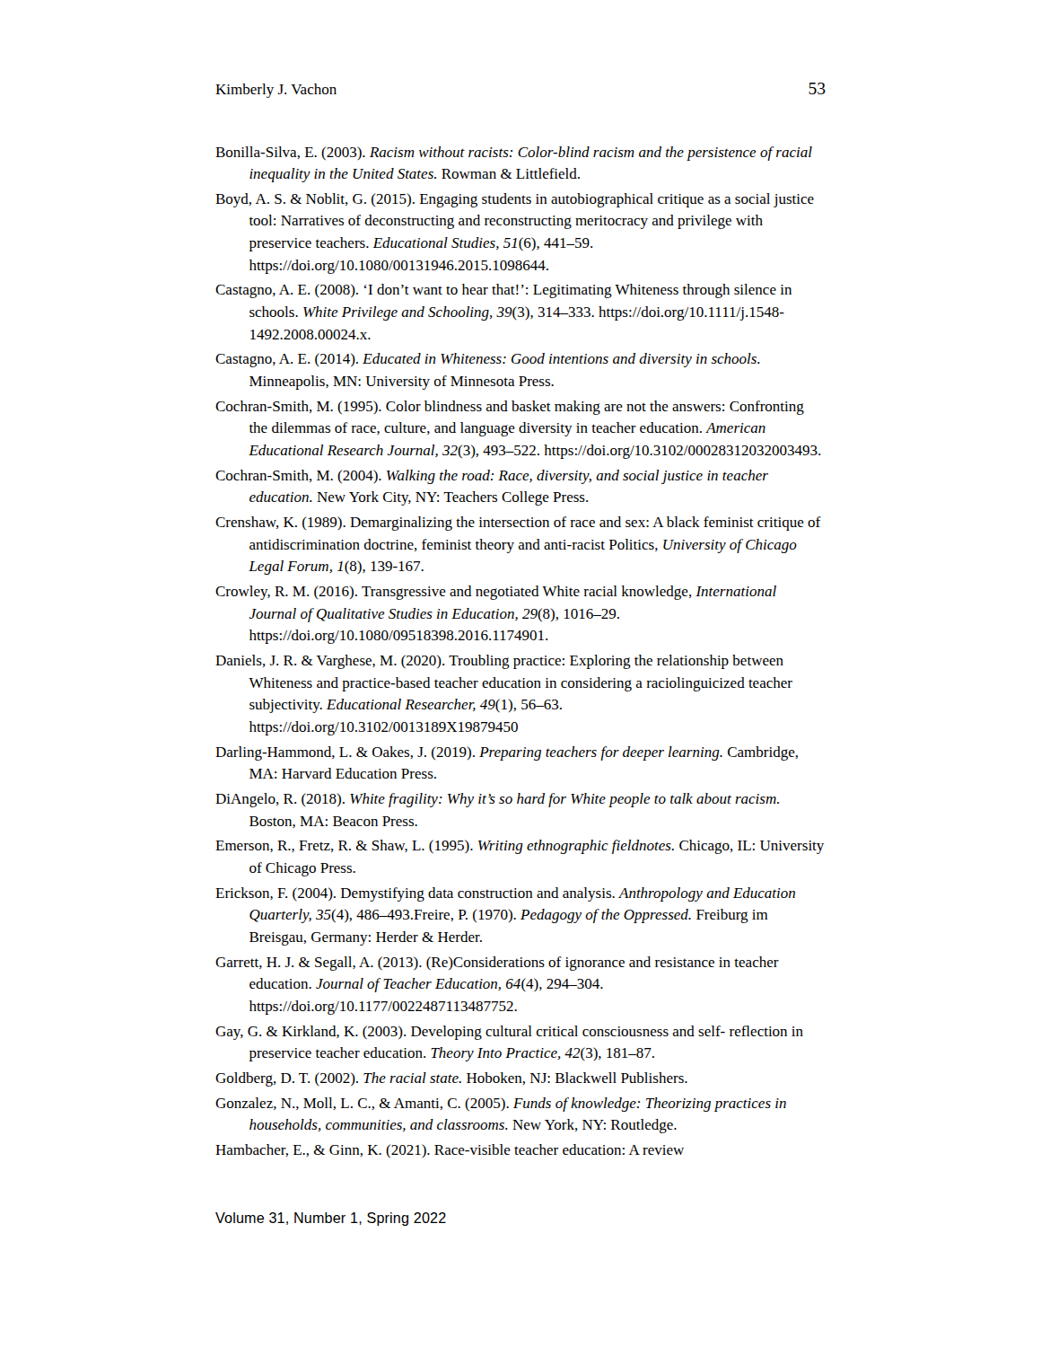Kimberly J. Vachon 53
Bonilla-Silva, E. (2003). Racism without racists: Color-blind racism and the persistence of racial inequality in the United States. Rowman & Littlefield.
Boyd, A. S. & Noblit, G. (2015). Engaging students in autobiographical critique as a social justice tool: Narratives of deconstructing and reconstructing meritocracy and privilege with preservice teachers. Educational Studies, 51(6), 441–59. https://doi.org/10.1080/00131946.2015.1098644.
Castagno, A. E. (2008). ‘I don’t want to hear that!’: Legitimating Whiteness through silence in schools. White Privilege and Schooling, 39(3), 314–333. https://doi.org/10.1111/j.1548-1492.2008.00024.x.
Castagno, A. E. (2014). Educated in Whiteness: Good intentions and diversity in schools. Minneapolis, MN: University of Minnesota Press.
Cochran-Smith, M. (1995). Color blindness and basket making are not the answers: Confronting the dilemmas of race, culture, and language diversity in teacher education. American Educational Research Journal, 32(3), 493–522. https://doi.org/10.3102/00028312032003493.
Cochran-Smith, M. (2004). Walking the road: Race, diversity, and social justice in teacher education. New York City, NY: Teachers College Press.
Crenshaw, K. (1989). Demarginalizing the intersection of race and sex: A black feminist critique of antidiscrimination doctrine, feminist theory and anti-racist Politics, University of Chicago Legal Forum, 1(8), 139-167.
Crowley, R. M. (2016). Transgressive and negotiated White racial knowledge, International Journal of Qualitative Studies in Education, 29(8), 1016–29. https://doi.org/10.1080/09518398.2016.1174901.
Daniels, J. R. & Varghese, M. (2020). Troubling practice: Exploring the relationship between Whiteness and practice-based teacher education in considering a raciolinguicized teacher subjectivity. Educational Researcher, 49(1), 56–63. https://doi.org/10.3102/0013189X19879450
Darling-Hammond, L. & Oakes, J. (2019). Preparing teachers for deeper learning. Cambridge, MA: Harvard Education Press.
DiAngelo, R. (2018). White fragility: Why it’s so hard for White people to talk about racism. Boston, MA: Beacon Press.
Emerson, R., Fretz, R. & Shaw, L. (1995). Writing ethnographic fieldnotes. Chicago, IL: University of Chicago Press.
Erickson, F. (2004). Demystifying data construction and analysis. Anthropology and Education Quarterly, 35(4), 486–493.Freire, P. (1970). Pedagogy of the Oppressed. Freiburg im Breisgau, Germany: Herder & Herder.
Garrett, H. J. & Segall, A. (2013). (Re)Considerations of ignorance and resistance in teacher education. Journal of Teacher Education, 64(4), 294–304. https://doi.org/10.1177/0022487113487752.
Gay, G. & Kirkland, K. (2003). Developing cultural critical consciousness and self- reflection in preservice teacher education. Theory Into Practice, 42(3), 181–87.
Goldberg, D. T. (2002). The racial state. Hoboken, NJ: Blackwell Publishers.
Gonzalez, N., Moll, L. C., & Amanti, C. (2005). Funds of knowledge: Theorizing practices in households, communities, and classrooms. New York, NY: Routledge.
Hambacher, E., & Ginn, K. (2021). Race-visible teacher education: A review
Volume 31, Number 1, Spring 2022